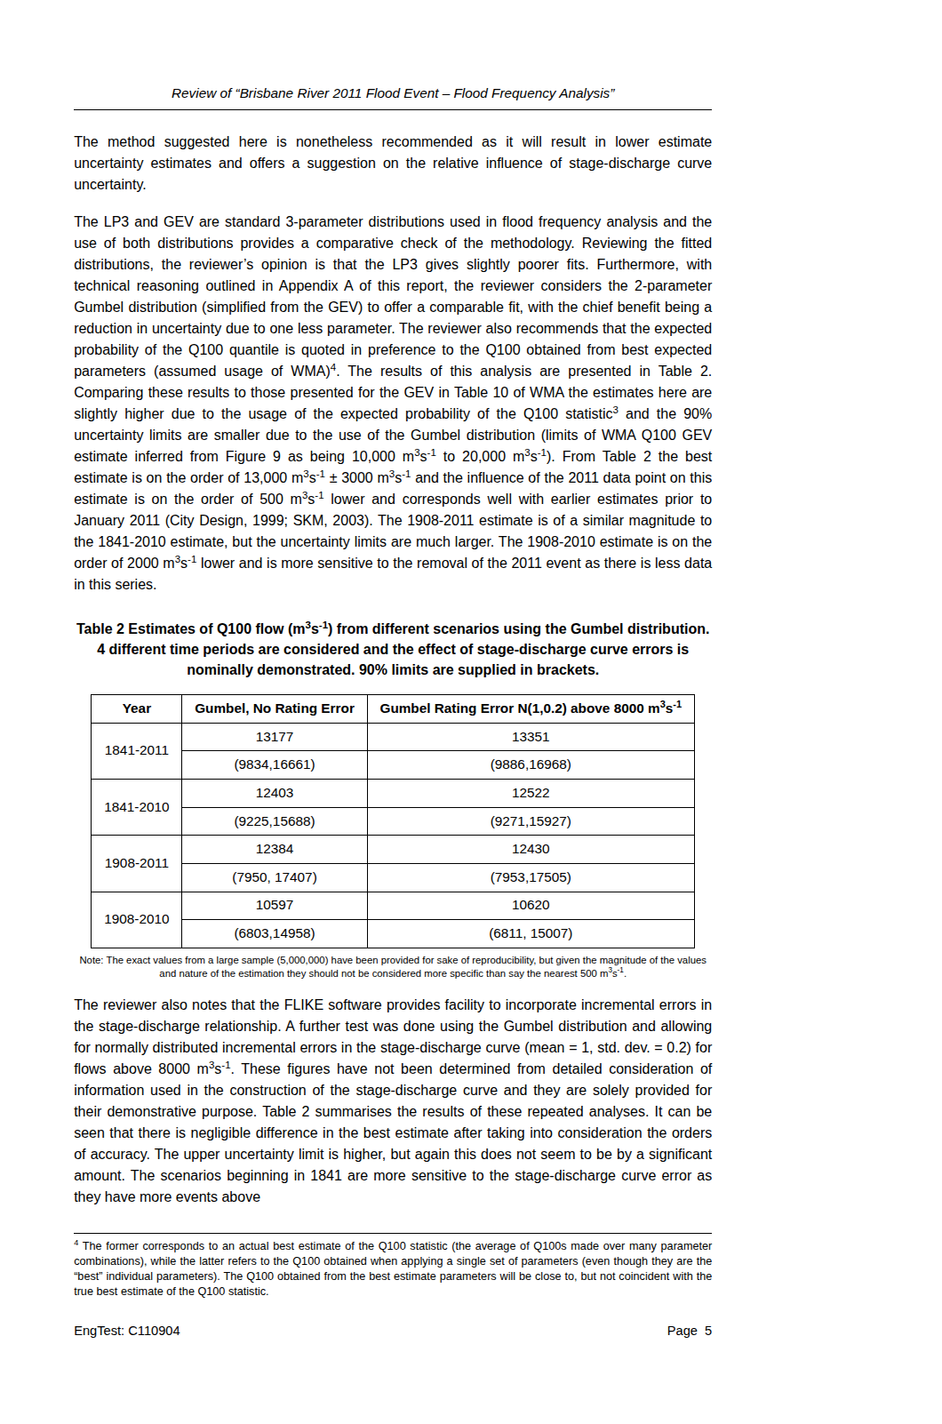Review of “Brisbane River 2011 Flood Event – Flood Frequency Analysis”
The method suggested here is nonetheless recommended as it will result in lower estimate uncertainty estimates and offers a suggestion on the relative influence of stage-discharge curve uncertainty.
The LP3 and GEV are standard 3-parameter distributions used in flood frequency analysis and the use of both distributions provides a comparative check of the methodology. Reviewing the fitted distributions, the reviewer’s opinion is that the LP3 gives slightly poorer fits. Furthermore, with technical reasoning outlined in Appendix A of this report, the reviewer considers the 2-parameter Gumbel distribution (simplified from the GEV) to offer a comparable fit, with the chief benefit being a reduction in uncertainty due to one less parameter. The reviewer also recommends that the expected probability of the Q100 quantile is quoted in preference to the Q100 obtained from best expected parameters (assumed usage of WMA)4. The results of this analysis are presented in Table 2. Comparing these results to those presented for the GEV in Table 10 of WMA the estimates here are slightly higher due to the usage of the expected probability of the Q100 statistic3 and the 90% uncertainty limits are smaller due to the use of the Gumbel distribution (limits of WMA Q100 GEV estimate inferred from Figure 9 as being 10,000 m3s-1 to 20,000 m3s-1). From Table 2 the best estimate is on the order of 13,000 m3s-1 ± 3000 m3s-1 and the influence of the 2011 data point on this estimate is on the order of 500 m3s-1 lower and corresponds well with earlier estimates prior to January 2011 (City Design, 1999; SKM, 2003). The 1908-2011 estimate is of a similar magnitude to the 1841-2010 estimate, but the uncertainty limits are much larger. The 1908-2010 estimate is on the order of 2000 m3s-1 lower and is more sensitive to the removal of the 2011 event as there is less data in this series.
Table 2 Estimates of Q100 flow (m3s-1) from different scenarios using the Gumbel distribution. 4 different time periods are considered and the effect of stage-discharge curve errors is nominally demonstrated. 90% limits are supplied in brackets.
| Year | Gumbel, No Rating Error | Gumbel Rating Error N(1,0.2) above 8000 m 3 s -1 |
| --- | --- | --- |
| 1841-2011 | 13177 | 13351 |
| (9834,16661) | (9886,16968) |
| 1841-2010 | 12403 | 12522 |
| (9225,15688) | (9271,15927) |
| 1908-2011 | 12384 | 12430 |
| (7950, 17407) | (7953,17505) |
| 1908-2010 | 10597 | 10620 |
| (6803,14958) | (6811, 15007) |
Note: The exact values from a large sample (5,000,000) have been provided for sake of reproducibility, but given the magnitude of the values and nature of the estimation they should not be considered more specific than say the nearest 500 m3s-1.
The reviewer also notes that the FLIKE software provides facility to incorporate incremental errors in the stage-discharge relationship. A further test was done using the Gumbel distribution and allowing for normally distributed incremental errors in the stage-discharge curve (mean = 1, std. dev. = 0.2) for flows above 8000 m3s-1. These figures have not been determined from detailed consideration of information used in the construction of the stage-discharge curve and they are solely provided for their demonstrative purpose. Table 2 summarises the results of these repeated analyses. It can be seen that there is negligible difference in the best estimate after taking into consideration the orders of accuracy. The upper uncertainty limit is higher, but again this does not seem to be by a significant amount. The scenarios beginning in 1841 are more sensitive to the stage-discharge curve error as they have more events above
4 The former corresponds to an actual best estimate of the Q100 statistic (the average of Q100s made over many parameter combinations), while the latter refers to the Q100 obtained when applying a single set of parameters (even though they are the “best” individual parameters). The Q100 obtained from the best estimate parameters will be close to, but not coincident with the true best estimate of the Q100 statistic.
EngTest: C110904 Page 5